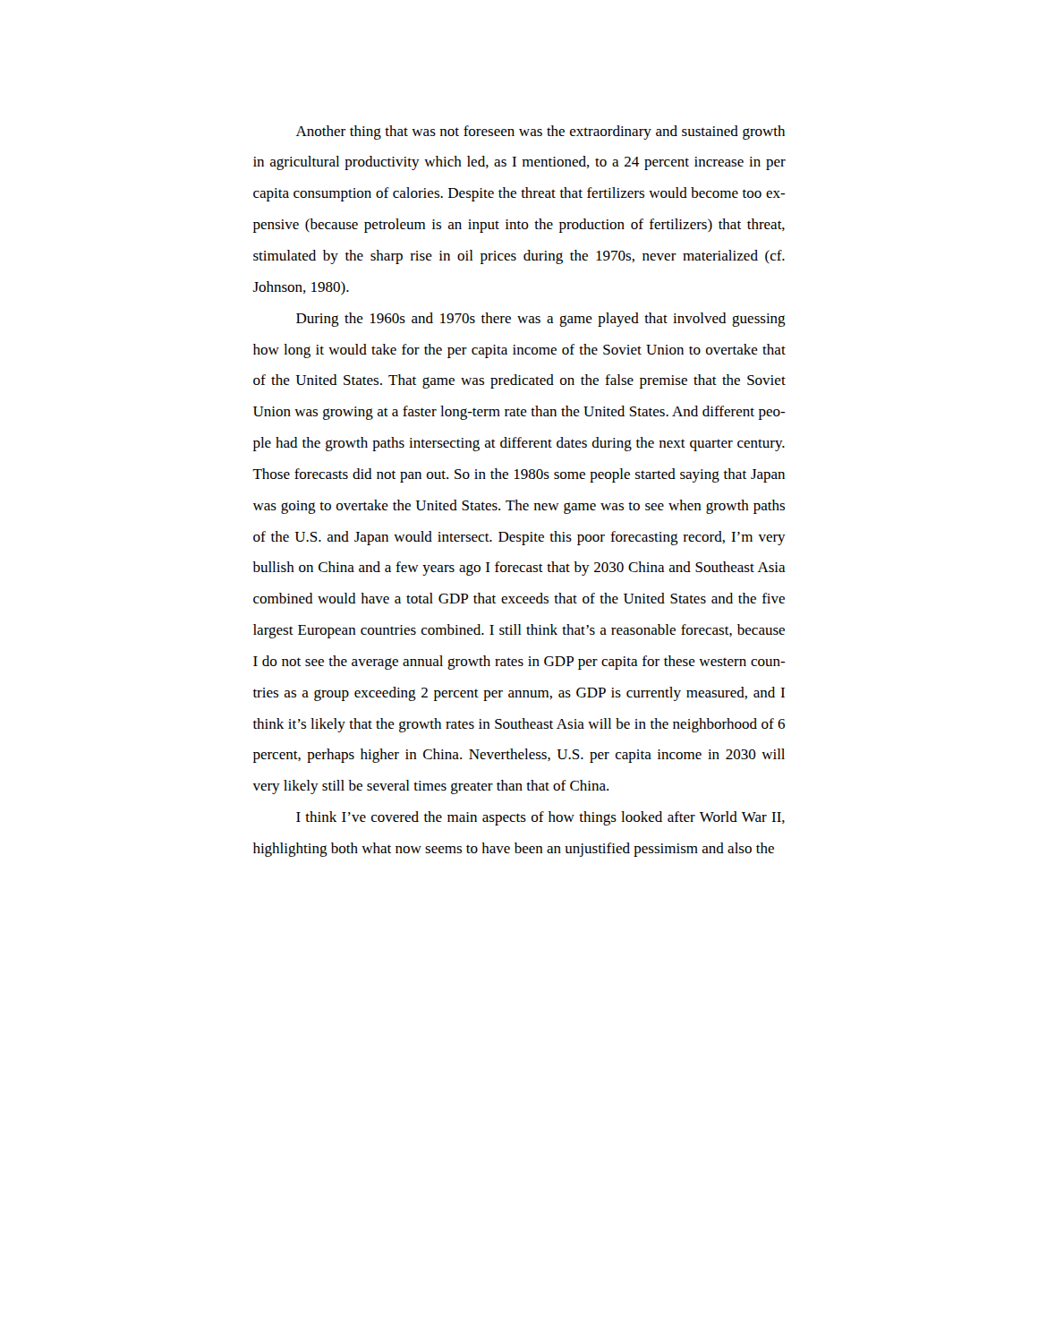Another thing that was not foreseen was the extraordinary and sustained growth in agricultural productivity which led, as I mentioned, to a 24 percent increase in per capita consumption of calories. Despite the threat that fertilizers would become too expensive (because petroleum is an input into the production of fertilizers) that threat, stimulated by the sharp rise in oil prices during the 1970s, never materialized (cf. Johnson, 1980).
During the 1960s and 1970s there was a game played that involved guessing how long it would take for the per capita income of the Soviet Union to overtake that of the United States. That game was predicated on the false premise that the Soviet Union was growing at a faster long-term rate than the United States. And different people had the growth paths intersecting at different dates during the next quarter century. Those forecasts did not pan out. So in the 1980s some people started saying that Japan was going to overtake the United States. The new game was to see when growth paths of the U.S. and Japan would intersect. Despite this poor forecasting record, I’m very bullish on China and a few years ago I forecast that by 2030 China and Southeast Asia combined would have a total GDP that exceeds that of the United States and the five largest European countries combined. I still think that’s a reasonable forecast, because I do not see the average annual growth rates in GDP per capita for these western countries as a group exceeding 2 percent per annum, as GDP is currently measured, and I think it’s likely that the growth rates in Southeast Asia will be in the neighborhood of 6 percent, perhaps higher in China. Nevertheless, U.S. per capita income in 2030 will very likely still be several times greater than that of China.
I think I’ve covered the main aspects of how things looked after World War II, highlighting both what now seems to have been an unjustified pessimism and also the